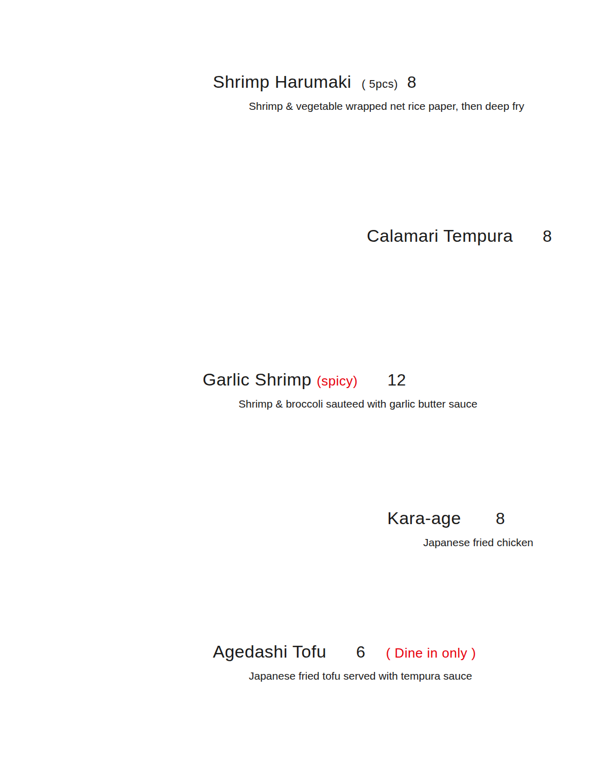Shrimp Harumaki ( 5pcs) 8
Shrimp & vegetable wrapped net rice paper, then deep fry
Calamari Tempura 8
Garlic Shrimp (spicy) 12
Shrimp & broccoli sauteed with garlic butter sauce
Kara-age 8
Japanese fried chicken
Agedashi Tofu 6( Dine in only )
Japanese fried tofu served with tempura sauce